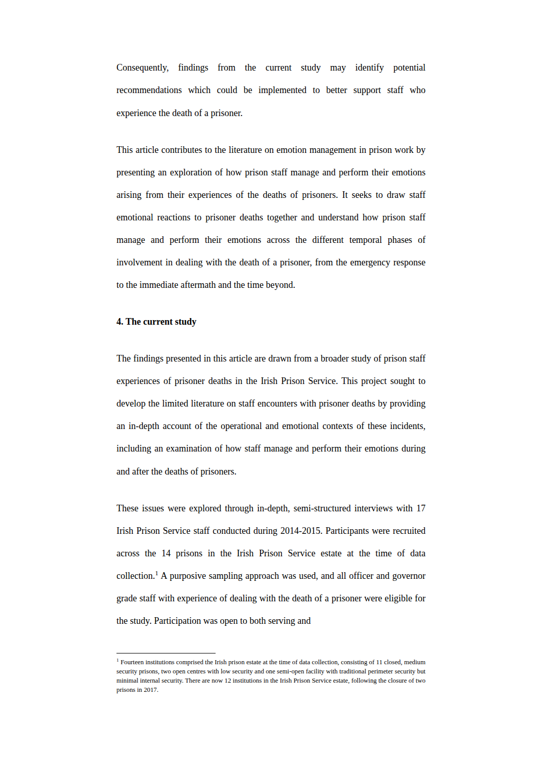Consequently, findings from the current study may identify potential recommendations which could be implemented to better support staff who experience the death of a prisoner.
This article contributes to the literature on emotion management in prison work by presenting an exploration of how prison staff manage and perform their emotions arising from their experiences of the deaths of prisoners. It seeks to draw staff emotional reactions to prisoner deaths together and understand how prison staff manage and perform their emotions across the different temporal phases of involvement in dealing with the death of a prisoner, from the emergency response to the immediate aftermath and the time beyond.
4. The current study
The findings presented in this article are drawn from a broader study of prison staff experiences of prisoner deaths in the Irish Prison Service. This project sought to develop the limited literature on staff encounters with prisoner deaths by providing an in-depth account of the operational and emotional contexts of these incidents, including an examination of how staff manage and perform their emotions during and after the deaths of prisoners.
These issues were explored through in-depth, semi-structured interviews with 17 Irish Prison Service staff conducted during 2014-2015. Participants were recruited across the 14 prisons in the Irish Prison Service estate at the time of data collection.1 A purposive sampling approach was used, and all officer and governor grade staff with experience of dealing with the death of a prisoner were eligible for the study. Participation was open to both serving and
1 Fourteen institutions comprised the Irish prison estate at the time of data collection, consisting of 11 closed, medium security prisons, two open centres with low security and one semi-open facility with traditional perimeter security but minimal internal security. There are now 12 institutions in the Irish Prison Service estate, following the closure of two prisons in 2017.